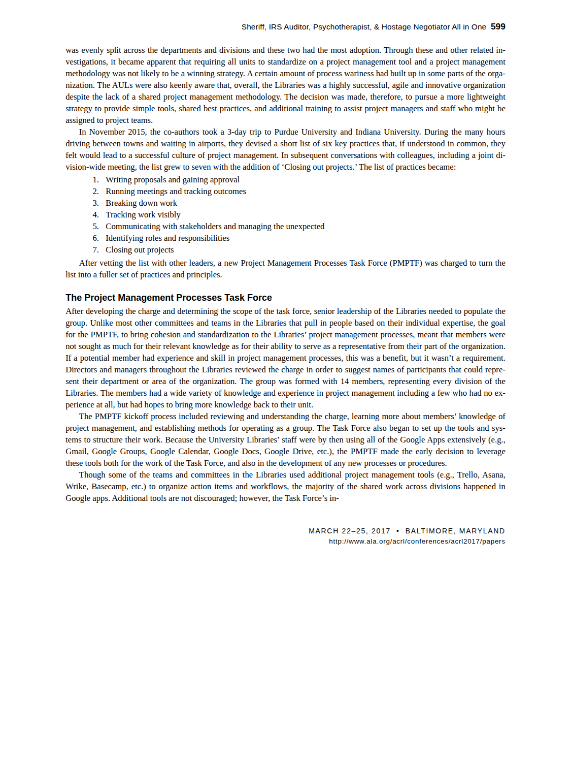Sheriff, IRS Auditor, Psychotherapist, & Hostage Negotiator All in One 599
was evenly split across the departments and divisions and these two had the most adoption. Through these and other related investigations, it became apparent that requiring all units to standardize on a project management tool and a project management methodology was not likely to be a winning strategy. A certain amount of process wariness had built up in some parts of the organization. The AULs were also keenly aware that, overall, the Libraries was a highly successful, agile and innovative organization despite the lack of a shared project management methodology. The decision was made, therefore, to pursue a more lightweight strategy to provide simple tools, shared best practices, and additional training to assist project managers and staff who might be assigned to project teams.
In November 2015, the co-authors took a 3-day trip to Purdue University and Indiana University. During the many hours driving between towns and waiting in airports, they devised a short list of six key practices that, if understood in common, they felt would lead to a successful culture of project management. In subsequent conversations with colleagues, including a joint division-wide meeting, the list grew to seven with the addition of ‘Closing out projects.’ The list of practices became:
Writing proposals and gaining approval
Running meetings and tracking outcomes
Breaking down work
Tracking work visibly
Communicating with stakeholders and managing the unexpected
Identifying roles and responsibilities
Closing out projects
After vetting the list with other leaders, a new Project Management Processes Task Force (PMPTF) was charged to turn the list into a fuller set of practices and principles.
The Project Management Processes Task Force
After developing the charge and determining the scope of the task force, senior leadership of the Libraries needed to populate the group. Unlike most other committees and teams in the Libraries that pull in people based on their individual expertise, the goal for the PMPTF, to bring cohesion and standardization to the Libraries’ project management processes, meant that members were not sought as much for their relevant knowledge as for their ability to serve as a representative from their part of the organization. If a potential member had experience and skill in project management processes, this was a benefit, but it wasn’t a requirement. Directors and managers throughout the Libraries reviewed the charge in order to suggest names of participants that could represent their department or area of the organization. The group was formed with 14 members, representing every division of the Libraries. The members had a wide variety of knowledge and experience in project management including a few who had no experience at all, but had hopes to bring more knowledge back to their unit.
The PMPTF kickoff process included reviewing and understanding the charge, learning more about members’ knowledge of project management, and establishing methods for operating as a group. The Task Force also began to set up the tools and systems to structure their work. Because the University Libraries’ staff were by then using all of the Google Apps extensively (e.g., Gmail, Google Groups, Google Calendar, Google Docs, Google Drive, etc.), the PMPTF made the early decision to leverage these tools both for the work of the Task Force, and also in the development of any new processes or procedures.
Though some of the teams and committees in the Libraries used additional project management tools (e.g., Trello, Asana, Wrike, Basecamp, etc.) to organize action items and workflows, the majority of the shared work across divisions happened in Google apps. Additional tools are not discouraged; however, the Task Force’s in-
MARCH 22–25, 2017 • BALTIMORE, MARYLAND
http://www.ala.org/acrl/conferences/acrl2017/papers